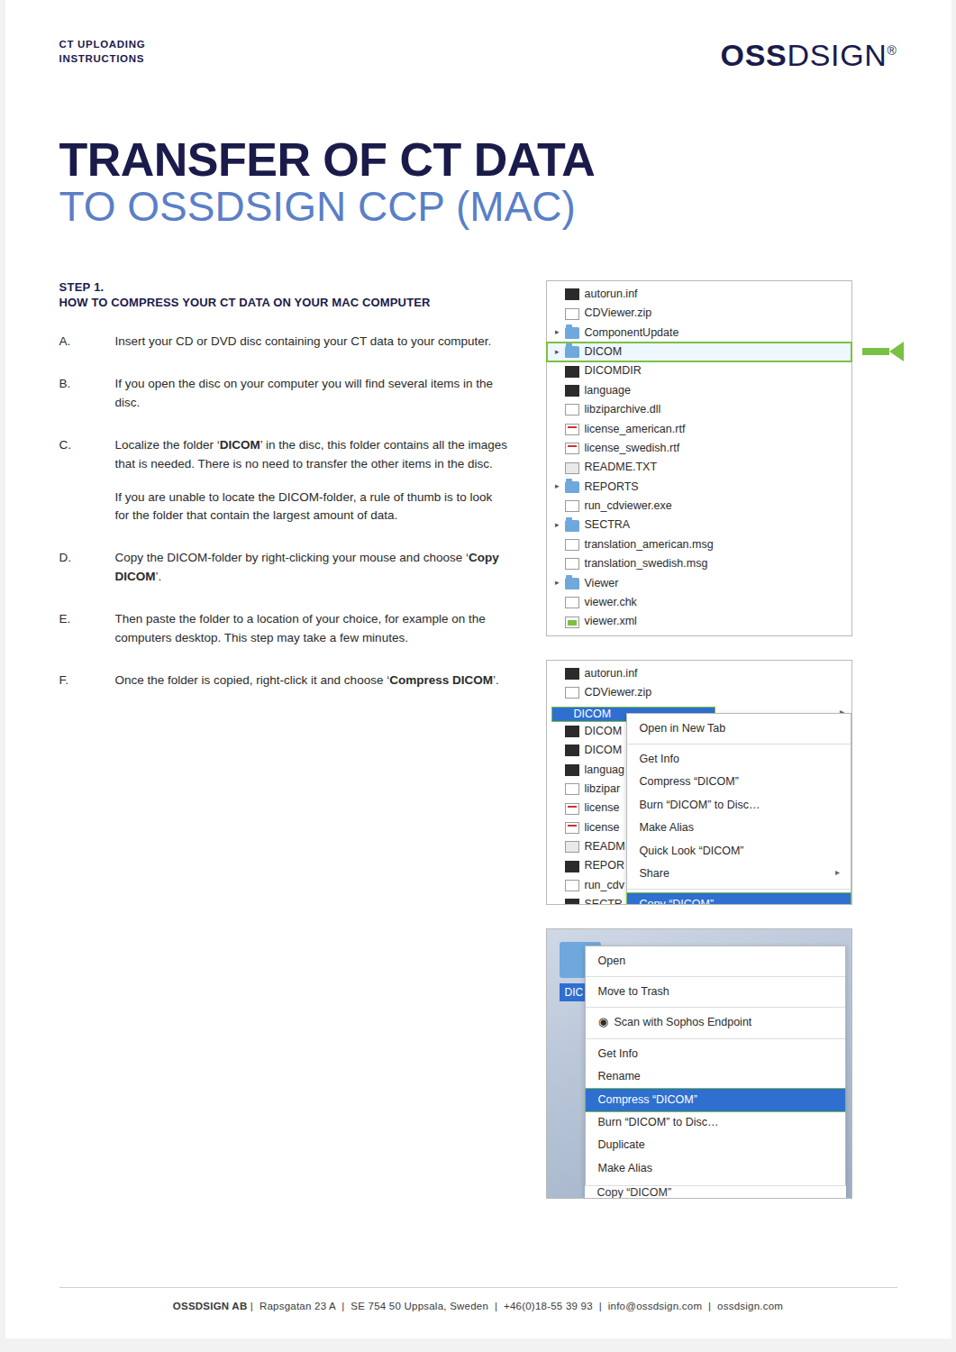CT Uploading
Instructions
OSS DSIGN®
Transfer of CT Data to OSSDSIGN CCP (Mac)
STEP 1.
How to compress your CT data on your Mac computer
A.
Insert your CD or DVD disc containing your CT data to your computer.
B.
If you open the disc on your computer you will find several items in the disc.
C.
Localize the folder ‘DICOM’ in the disc, this folder contains all the images that is needed. There is no need to transfer the other items in the disc.
If you are unable to locate the DICOM-folder, a rule of thumb is to look for the folder that contain the largest amount of data.
D.
Copy the DICOM-folder by right-clicking your mouse and choose ‘Copy DICOM’.
E.
Then paste the folder to a location of your choice, for example on the computers desktop. This step may take a few minutes.
F.
Once the folder is copied, right-click it and choose ‘Compress DICOM’.
autorun.inf
CDViewer.zip
▸ ComponentUpdate
▸ DICOM
DICOMDIR
language
libziparchive.dll
license_american.rtf
license_swedish.rtf
README.TXT
▸ REPORTS
run_cdviewer.exe
▸ SECTRA
translation_american.msg
translation_swedish.msg
▸ Viewer
viewer.chk
viewer.xml
autorun.inf
CDViewer.zip
ComponentUpdate▸
DICOM
DICOM
languag
libzipar
license
license
READM
REPOR
run_cdv
SECTR
translat
translat
Viewer
DICOM
Open in New Tab
Get Info
Compress “DICOM”
Burn “DICOM” to Disc…
Make Alias
Quick Look “DICOM”
Share▸
Copy “DICOM”
Show View Options
DIC
Open
Move to Trash
◉ Scan with Sophos Endpoint
Get Info
Rename
Compress “DICOM”
Burn “DICOM” to Disc…
Duplicate
Make Alias
Quick Look “DICOM”
Share▸
Copy “DICOM”
OSSDSIGN AB | Rapsgatan 23 A | SE 754 50 Uppsala, Sweden | +46(0)18-55 39 93 | info@ossdsign.com | ossdsign.com